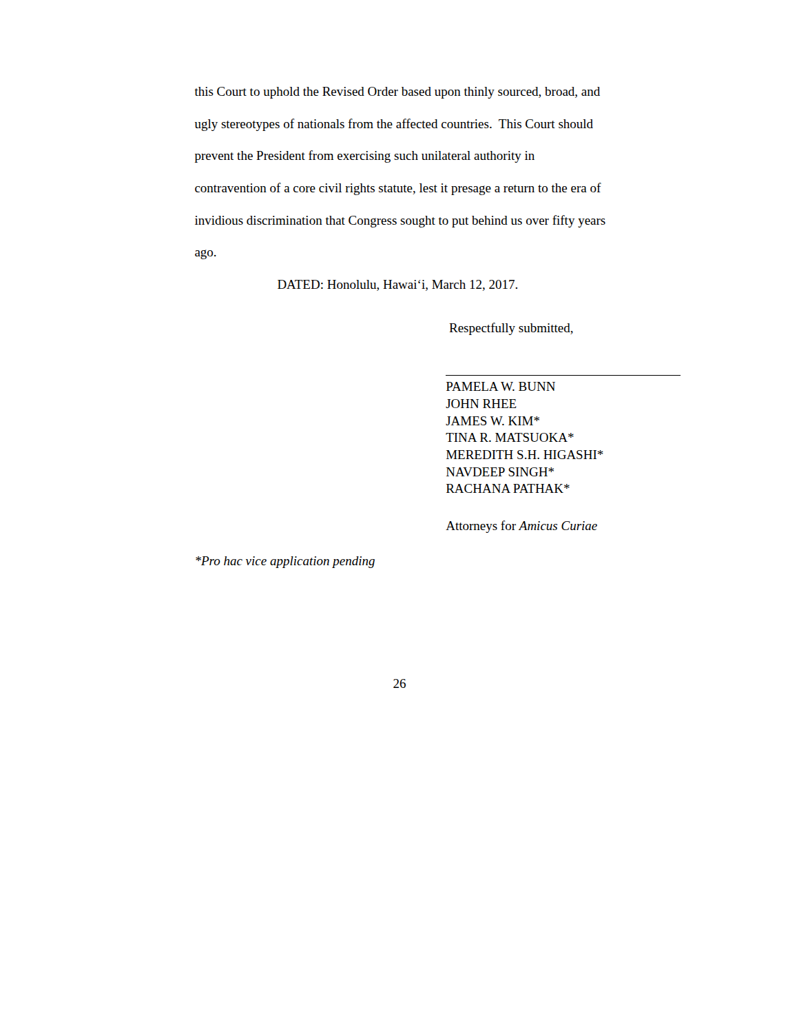this Court to uphold the Revised Order based upon thinly sourced, broad, and ugly stereotypes of nationals from the affected countries. This Court should prevent the President from exercising such unilateral authority in contravention of a core civil rights statute, lest it presage a return to the era of invidious discrimination that Congress sought to put behind us over fifty years ago.
DATED: Honolulu, Hawaiʻi, March 12, 2017.
Respectfully submitted,
PAMELA W. BUNN
JOHN RHEE
JAMES W. KIM*
TINA R. MATSUOKA*
MEREDITH S.H. HIGASHI*
NAVDEEP SINGH*
RACHANA PATHAK*
Attorneys for Amicus Curiae
*Pro hac vice application pending
26